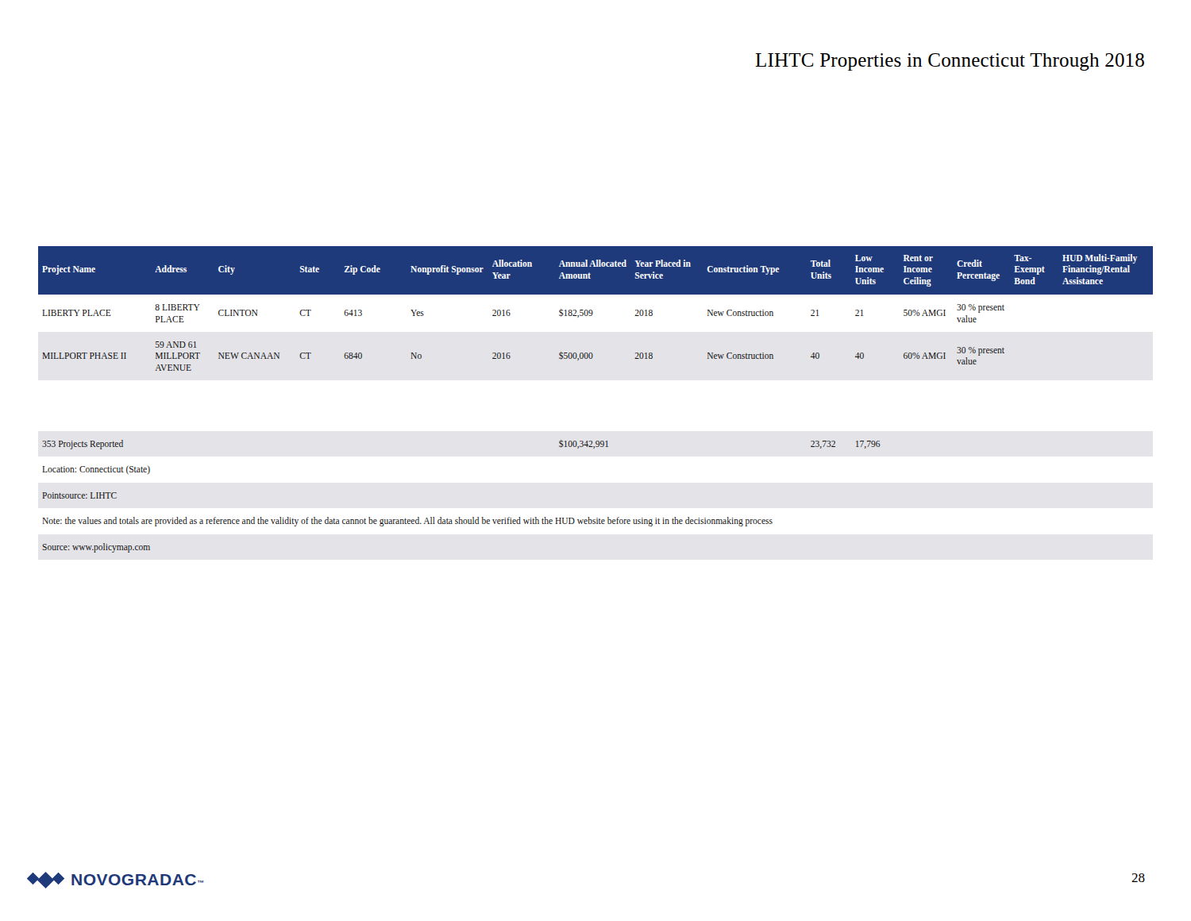LIHTC Properties in Connecticut Through 2018
| Project Name | Address | City | State | Zip Code | Nonprofit Sponsor | Allocation Year | Annual Allocated Amount | Year Placed in Service | Construction Type | Total Units | Low Income Units | Rent or Income Ceiling | Credit Percentage | Tax-Exempt Bond | HUD Multi-Family Financing/Rental Assistance |
| --- | --- | --- | --- | --- | --- | --- | --- | --- | --- | --- | --- | --- | --- | --- | --- |
| LIBERTY PLACE | 8 LIBERTY PLACE | CLINTON | CT | 6413 | Yes | 2016 | $182,509 | 2018 | New Construction | 21 | 21 | 50% AMGI | 30 % present value | | |
| MILLPORT PHASE II | 59 AND 61 MILLPORT AVENUE | NEW CANAAN | CT | 6840 | No | 2016 | $500,000 | 2018 | New Construction | 40 | 40 | 60% AMGI | 30 % present value | | |
| 353 Projects Reported | | | | | | | $100,342,991 | | | 23,732 | 17,796 | | | | |
| Location: Connecticut (State) |
| Pointsource: LIHTC |
| Note: the values and totals are provided as a reference and the validity of the data cannot be guaranteed. All data should be verified with the HUD website before using it in the decisionmaking process |
| Source: www.policymap.com |
NOVOGRADAC™
28